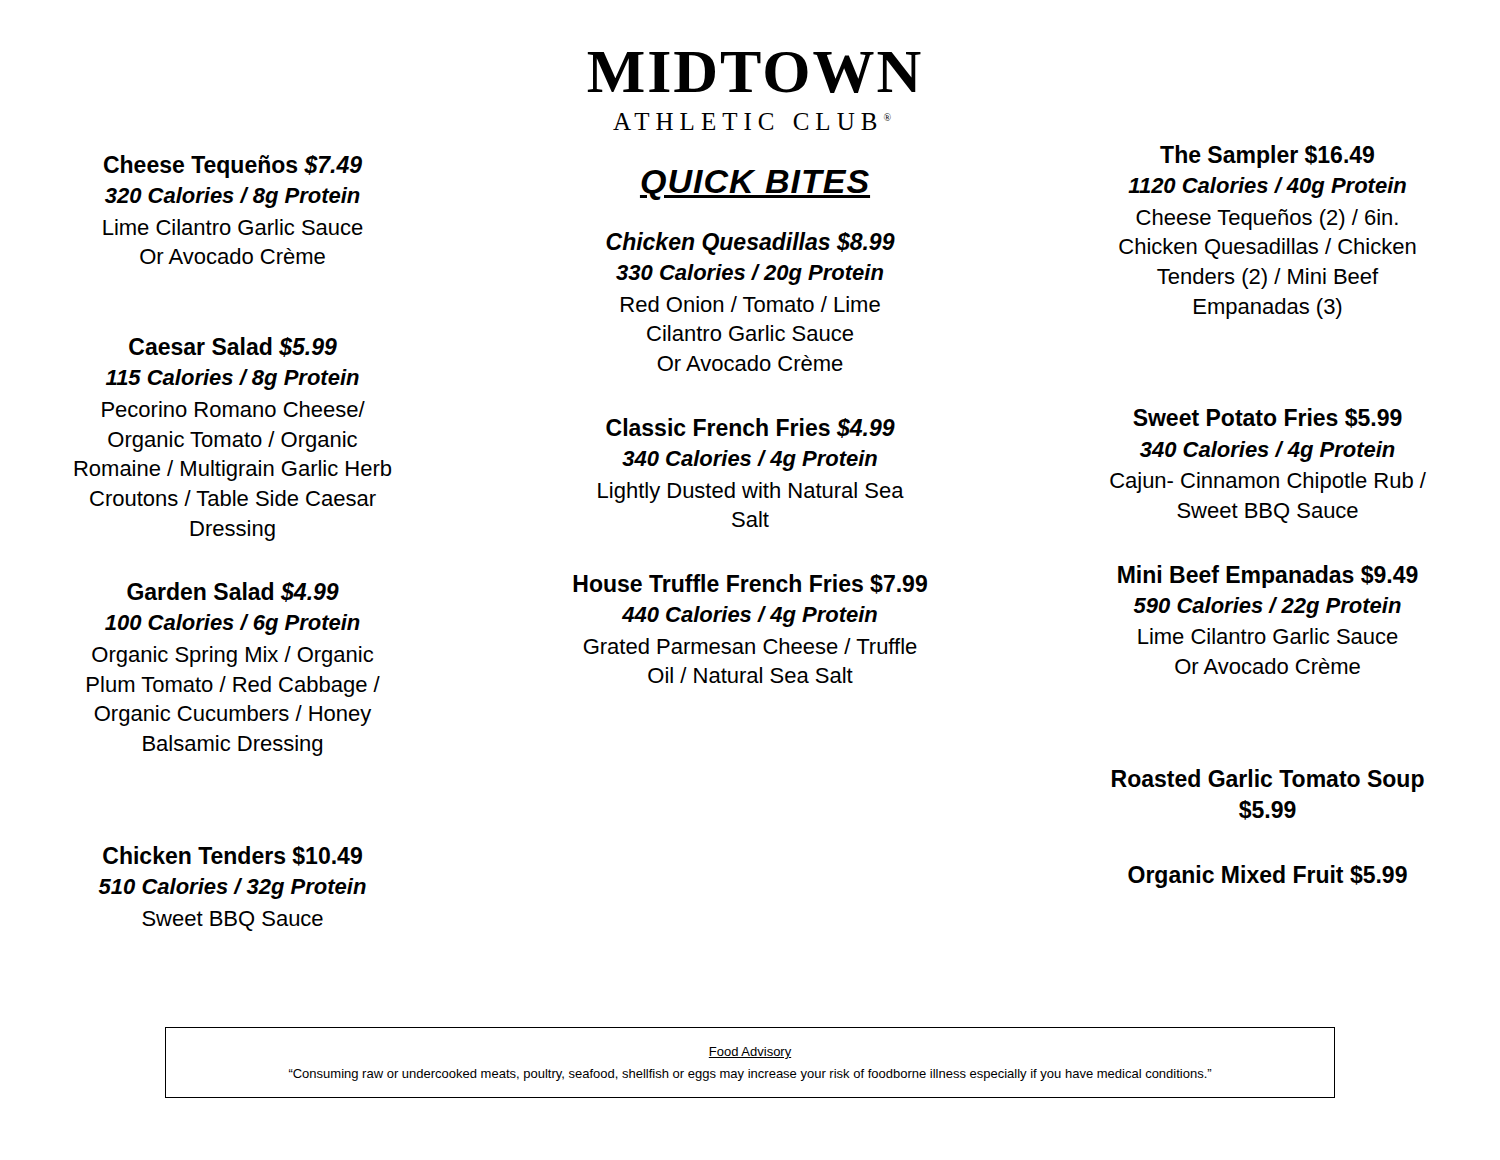Cheese Tequeños $7.49
320 Calories / 8g Protein
Lime Cilantro Garlic Sauce
Or Avocado Crème
Caesar Salad $5.99
115 Calories / 8g Protein
Pecorino Romano Cheese/
Organic Tomato / Organic
Romaine / Multigrain Garlic Herb
Croutons / Table Side Caesar
Dressing
Garden Salad $4.99
100 Calories / 6g Protein
Organic Spring Mix / Organic
Plum Tomato / Red Cabbage /
Organic Cucumbers / Honey
Balsamic Dressing
Chicken Tenders $10.49
510 Calories / 32g Protein
Sweet BBQ Sauce
MIDTOWN
ATHLETIC CLUB®
QUICK BITES
Chicken Quesadillas $8.99
330 Calories / 20g Protein
Red Onion / Tomato / Lime
Cilantro Garlic Sauce
Or Avocado Crème
Classic French Fries $4.99
340 Calories / 4g Protein
Lightly Dusted with Natural Sea
Salt
House Truffle French Fries $7.99
440 Calories / 4g Protein
Grated Parmesan Cheese / Truffle
Oil / Natural Sea Salt
The Sampler $16.49
1120 Calories / 40g Protein
Cheese Tequeños (2) / 6in.
Chicken Quesadillas / Chicken
Tenders (2) / Mini Beef
Empanadas (3)
Sweet Potato Fries $5.99
340 Calories / 4g Protein
Cajun- Cinnamon Chipotle Rub /
Sweet BBQ Sauce
Mini Beef Empanadas $9.49
590 Calories / 22g Protein
Lime Cilantro Garlic Sauce
Or Avocado Crème
Roasted Garlic Tomato Soup
$5.99
Organic Mixed Fruit $5.99
Food Advisory
“Consuming raw or undercooked meats, poultry, seafood, shellfish or eggs may increase your risk of foodborne illness especially if you have medical conditions.”